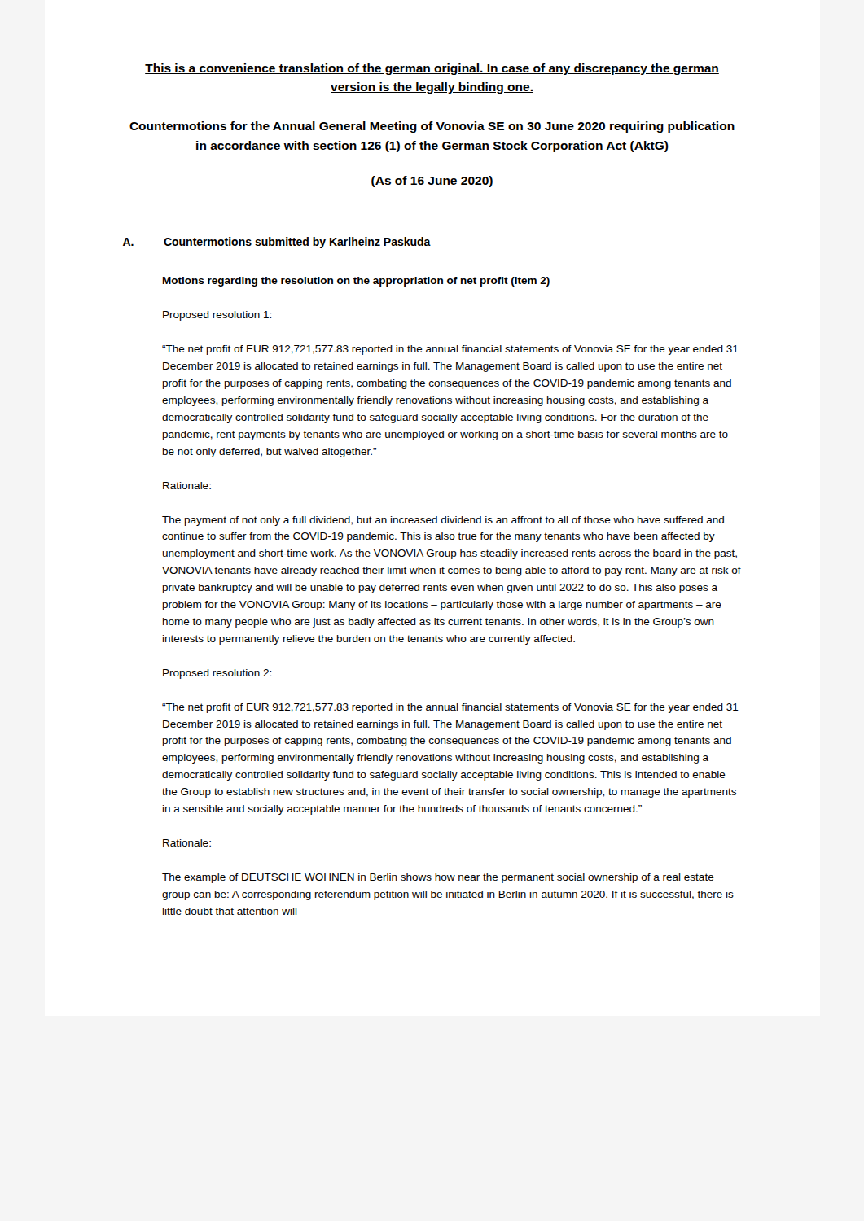This is a convenience translation of the german original. In case of any discrepancy the german version is the legally binding one.
Countermotions for the Annual General Meeting of Vonovia SE on 30 June 2020 requiring publication in accordance with section 126 (1) of the German Stock Corporation Act (AktG)
(As of 16 June 2020)
A. Countermotions submitted by Karlheinz Paskuda
Motions regarding the resolution on the appropriation of net profit (Item 2)
Proposed resolution 1:
“The net profit of EUR 912,721,577.83 reported in the annual financial statements of Vonovia SE for the year ended 31 December 2019 is allocated to retained earnings in full. The Management Board is called upon to use the entire net profit for the purposes of capping rents, combating the consequences of the COVID-19 pandemic among tenants and employees, performing environmentally friendly renovations without increasing housing costs, and establishing a democratically controlled solidarity fund to safeguard socially acceptable living conditions. For the duration of the pandemic, rent payments by tenants who are unemployed or working on a short-time basis for several months are to be not only deferred, but waived altogether.”
Rationale:
The payment of not only a full dividend, but an increased dividend is an affront to all of those who have suffered and continue to suffer from the COVID-19 pandemic. This is also true for the many tenants who have been affected by unemployment and short-time work. As the VONOVIA Group has steadily increased rents across the board in the past, VONOVIA tenants have already reached their limit when it comes to being able to afford to pay rent. Many are at risk of private bankruptcy and will be unable to pay deferred rents even when given until 2022 to do so. This also poses a problem for the VONOVIA Group: Many of its locations – particularly those with a large number of apartments – are home to many people who are just as badly affected as its current tenants. In other words, it is in the Group’s own interests to permanently relieve the burden on the tenants who are currently affected.
Proposed resolution 2:
“The net profit of EUR 912,721,577.83 reported in the annual financial statements of Vonovia SE for the year ended 31 December 2019 is allocated to retained earnings in full. The Management Board is called upon to use the entire net profit for the purposes of capping rents, combating the consequences of the COVID-19 pandemic among tenants and employees, performing environmentally friendly renovations without increasing housing costs, and establishing a democratically controlled solidarity fund to safeguard socially acceptable living conditions. This is intended to enable the Group to establish new structures and, in the event of their transfer to social ownership, to manage the apartments in a sensible and socially acceptable manner for the hundreds of thousands of tenants concerned.”
Rationale:
The example of DEUTSCHE WOHNEN in Berlin shows how near the permanent social ownership of a real estate group can be: A corresponding referendum petition will be initiated in Berlin in autumn 2020. If it is successful, there is little doubt that attention will